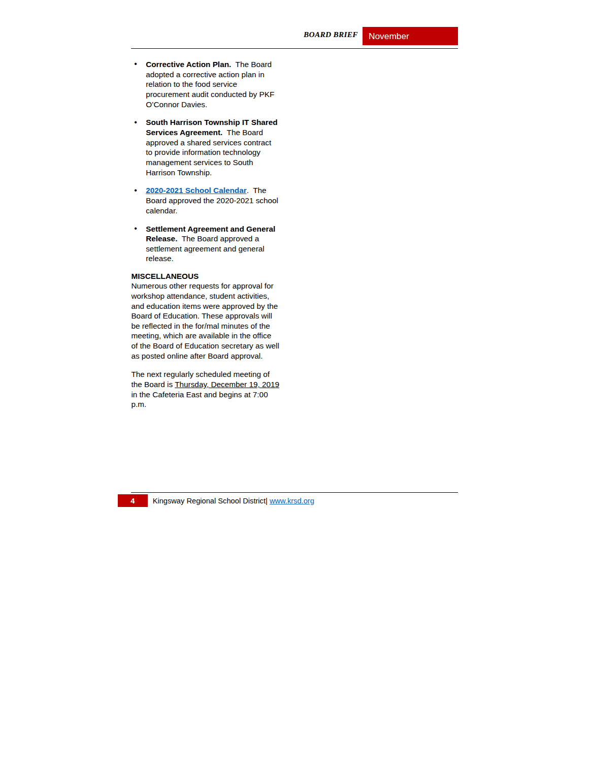BOARD BRIEF
November
Corrective Action Plan. The Board adopted a corrective action plan in relation to the food service procurement audit conducted by PKF O’Connor Davies.
South Harrison Township IT Shared Services Agreement. The Board approved a shared services contract to provide information technology management services to South Harrison Township.
2020-2021 School Calendar. The Board approved the 2020-2021 school calendar.
Settlement Agreement and General Release. The Board approved a settlement agreement and general release.
MISCELLANEOUS
Numerous other requests for approval for workshop attendance, student activities, and education items were approved by the Board of Education. These approvals will be reflected in the for/mal minutes of the meeting, which are available in the office of the Board of Education secretary as well as posted online after Board approval.
The next regularly scheduled meeting of the Board is Thursday, December 19, 2019 in the Cafeteria East and begins at 7:00 p.m.
4
Kingsway Regional School District| www.krsd.org